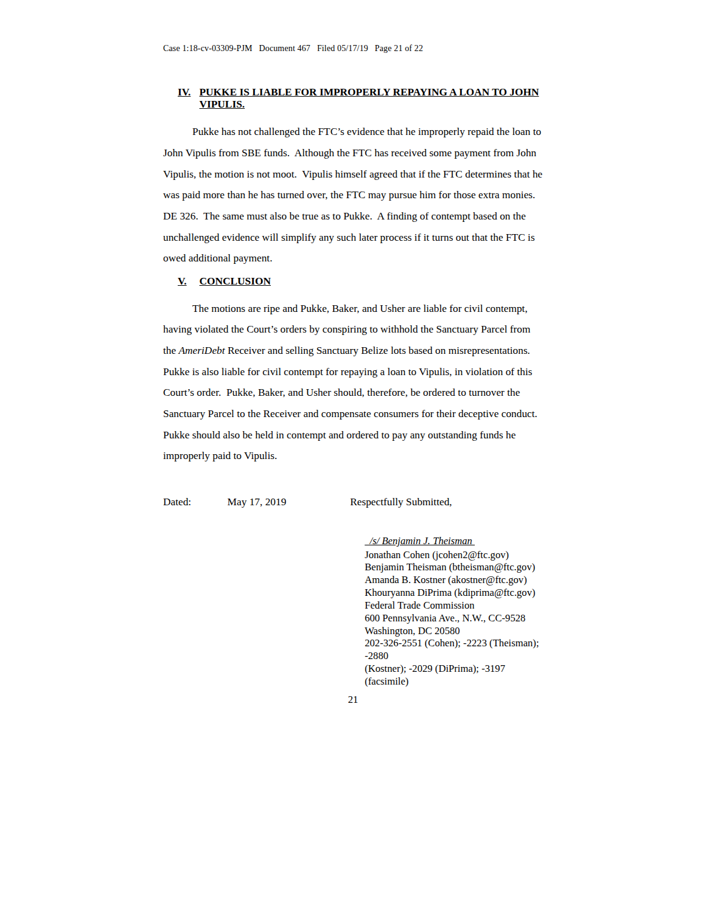Case 1:18-cv-03309-PJM Document 467 Filed 05/17/19 Page 21 of 22
IV.
PUKKE IS LIABLE FOR IMPROPERLY REPAYING A LOAN TO JOHN VIPULIS.
Pukke has not challenged the FTC’s evidence that he improperly repaid the loan to John Vipulis from SBE funds. Although the FTC has received some payment from John Vipulis, the motion is not moot. Vipulis himself agreed that if the FTC determines that he was paid more than he has turned over, the FTC may pursue him for those extra monies. DE 326. The same must also be true as to Pukke. A finding of contempt based on the unchallenged evidence will simplify any such later process if it turns out that the FTC is owed additional payment.
V.
CONCLUSION
The motions are ripe and Pukke, Baker, and Usher are liable for civil contempt, having violated the Court’s orders by conspiring to withhold the Sanctuary Parcel from the AmeriDebt Receiver and selling Sanctuary Belize lots based on misrepresentations. Pukke is also liable for civil contempt for repaying a loan to Vipulis, in violation of this Court’s order. Pukke, Baker, and Usher should, therefore, be ordered to turnover the Sanctuary Parcel to the Receiver and compensate consumers for their deceptive conduct. Pukke should also be held in contempt and ordered to pay any outstanding funds he improperly paid to Vipulis.
Dated:
May 17, 2019
Respectfully Submitted,
/s/ Benjamin J. Theisman Jonathan Cohen (jcohen2@ftc.gov) Benjamin Theisman (btheisman@ftc.gov) Amanda B. Kostner (akostner@ftc.gov) Khouryanna DiPrima (kdiprima@ftc.gov) Federal Trade Commission 600 Pennsylvania Ave., N.W., CC-9528 Washington, DC 20580 202-326-2551 (Cohen); -2223 (Theisman); -2880 (Kostner); -2029 (DiPrima); -3197 (facsimile)
21